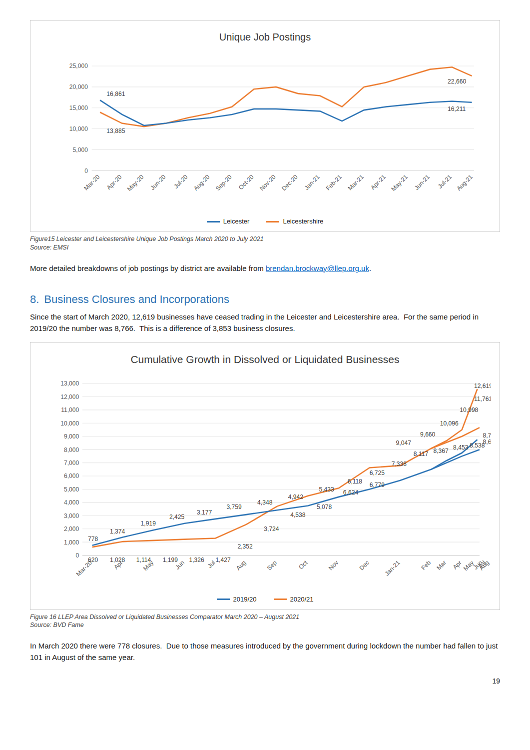Unique Job Postings
25,000 20,000 15,000 10,000 5,000 0 16,861 13,885 22,660 16,211 Mar-20 Apr-20 May-20 Jun-20 Jul-20 Aug-20 Sep-20 Oct-20 Nov-20 Dec-20 Jan-21 Feb-21 Mar-21 Apr-21 May-21 Jun-21 Jul-21 Aug-21
Leicester
Leicestershire
Figure15 Leicester and Leicestershire Unique Job Postings March 2020 to July 2021
Source: EMSI
More detailed breakdowns of job postings by district are available from brendan.brockway@llep.org.uk.
8. Business Closures and Incorporations
Since the start of March 2020, 12,619 businesses have ceased trading in the Leicester and Leicestershire area. For the same period in 2019/20 the number was 8,766. This is a difference of 3,853 business closures.
Cumulative Growth in Dissolved or Liquidated Businesses
13,000 12,000 11,000 10,000 9,000 8,000 7,000 6,000 5,000 4,000 3,000 2,000 1,000 0 778 1,374 1,919 2,425 3,177 3,759 4,348 4,942 5,433 6,118 6,725 7,338 8,117 8,367 8,453 8,538 8,665 8,766 620 1,028 1,114 1,199 1,326 1,427 2,352 3,724 4,538 5,078 6,624 6,779 9,047 9,660 10,096 10,998 11,761 12,619 Mar-20 Apr May Jun Jul Aug Sep Oct Nov Dec Jan-21 Feb Mar Apr May Jun Jul Aug
2019/20
2020/21
Figure 16 LLEP Area Dissolved or Liquidated Businesses Comparator March 2020 – August 2021
Source: BVD Fame
In March 2020 there were 778 closures. Due to those measures introduced by the government during lockdown the number had fallen to just 101 in August of the same year.
19